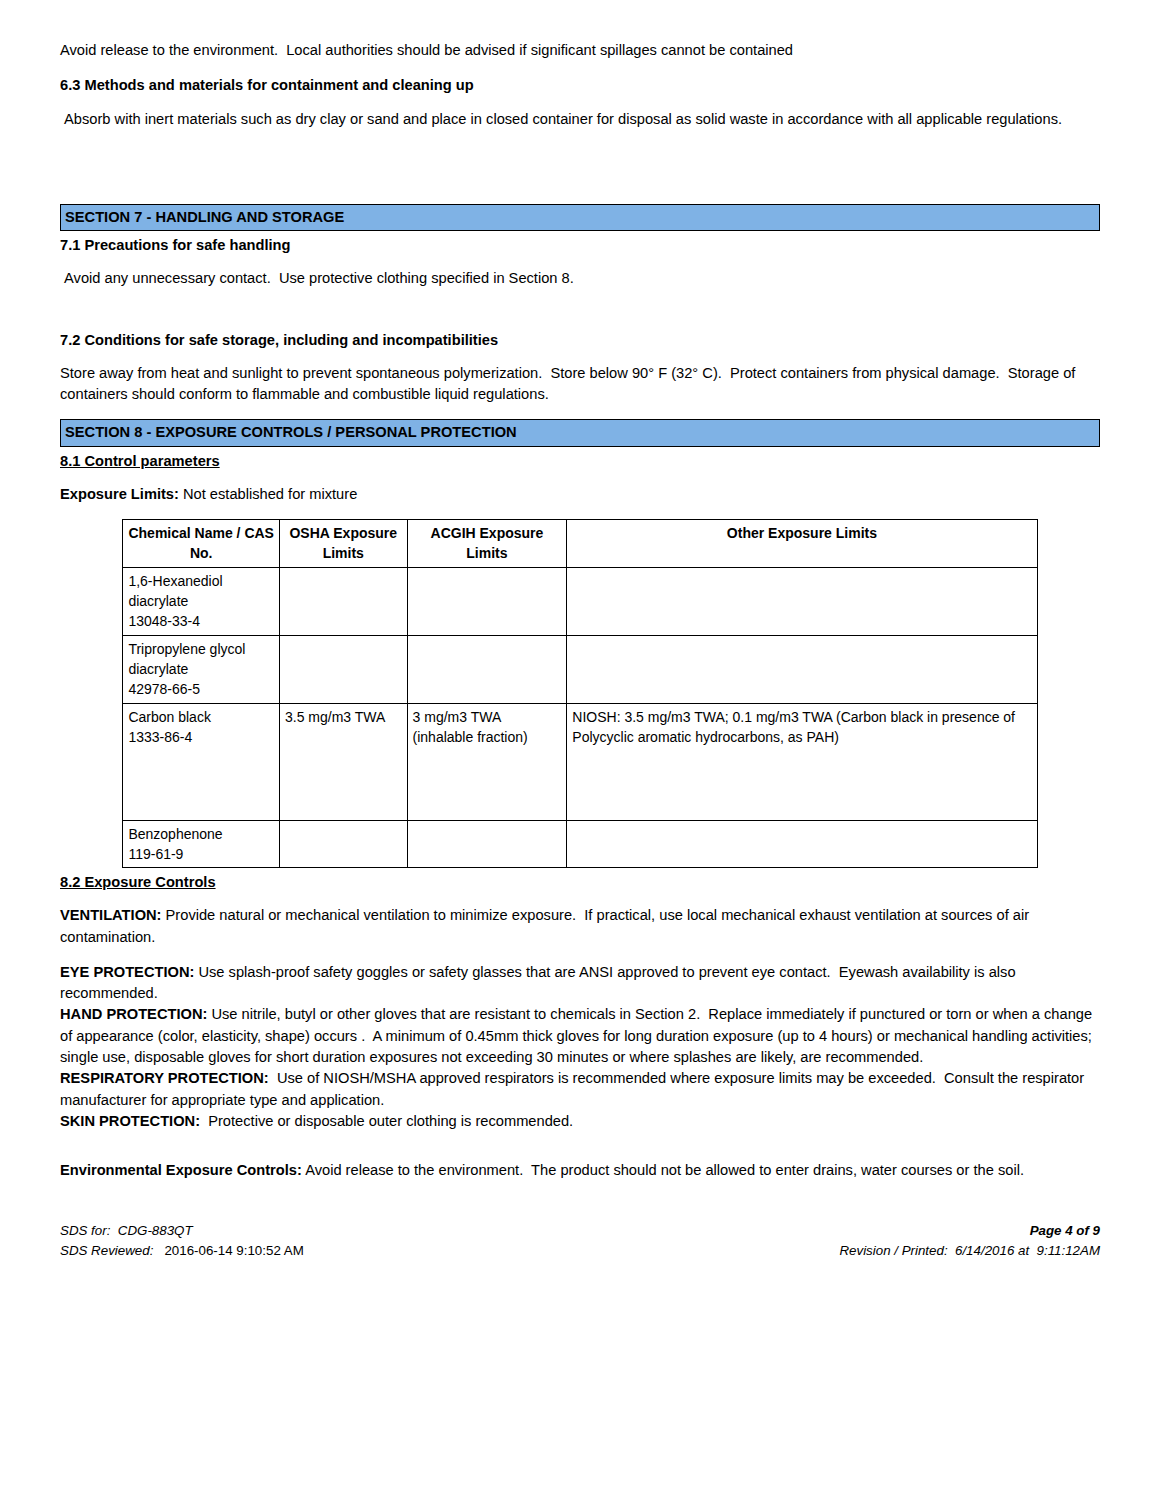Avoid release to the environment. Local authorities should be advised if significant spillages cannot be contained
6.3 Methods and materials for containment and cleaning up
Absorb with inert materials such as dry clay or sand and place in closed container for disposal as solid waste in accordance with all applicable regulations.
SECTION 7 - HANDLING AND STORAGE
7.1 Precautions for safe handling
Avoid any unnecessary contact. Use protective clothing specified in Section 8.
7.2 Conditions for safe storage, including and incompatibilities
Store away from heat and sunlight to prevent spontaneous polymerization. Store below 90° F (32° C). Protect containers from physical damage. Storage of containers should conform to flammable and combustible liquid regulations.
SECTION 8 - EXPOSURE CONTROLS / PERSONAL PROTECTION
8.1 Control parameters
Exposure Limits: Not established for mixture
| Chemical Name / CAS No. | OSHA Exposure Limits | ACGIH Exposure Limits | Other Exposure Limits |
| --- | --- | --- | --- |
| 1,6-Hexanediol diacrylate 13048-33-4 | | | |
| Tripropylene glycol diacrylate 42978-66-5 | | | |
| Carbon black 1333-86-4 | 3.5 mg/m3 TWA | 3 mg/m3 TWA (inhalable fraction) | NIOSH: 3.5 mg/m3 TWA; 0.1 mg/m3 TWA (Carbon black in presence of Polycyclic aromatic hydrocarbons, as PAH) |
| Benzophenone 119-61-9 | | | |
8.2 Exposure Controls
VENTILATION: Provide natural or mechanical ventilation to minimize exposure. If practical, use local mechanical exhaust ventilation at sources of air contamination.
EYE PROTECTION: Use splash-proof safety goggles or safety glasses that are ANSI approved to prevent eye contact. Eyewash availability is also recommended.
HAND PROTECTION: Use nitrile, butyl or other gloves that are resistant to chemicals in Section 2. Replace immediately if punctured or torn or when a change of appearance (color, elasticity, shape) occurs . A minimum of 0.45mm thick gloves for long duration exposure (up to 4 hours) or mechanical handling activities; single use, disposable gloves for short duration exposures not exceeding 30 minutes or where splashes are likely, are recommended.
RESPIRATORY PROTECTION: Use of NIOSH/MSHA approved respirators is recommended where exposure limits may be exceeded. Consult the respirator manufacturer for appropriate type and application.
SKIN PROTECTION: Protective or disposable outer clothing is recommended.
Environmental Exposure Controls: Avoid release to the environment. The product should not be allowed to enter drains, water courses or the soil.
| SDS for: CDG-883QT | Page 4 of 9 |
| SDS Reviewed: 2016-06-14 9:10:52 AM | Revision / Printed: 6/14/2016 at 9:11:12AM |